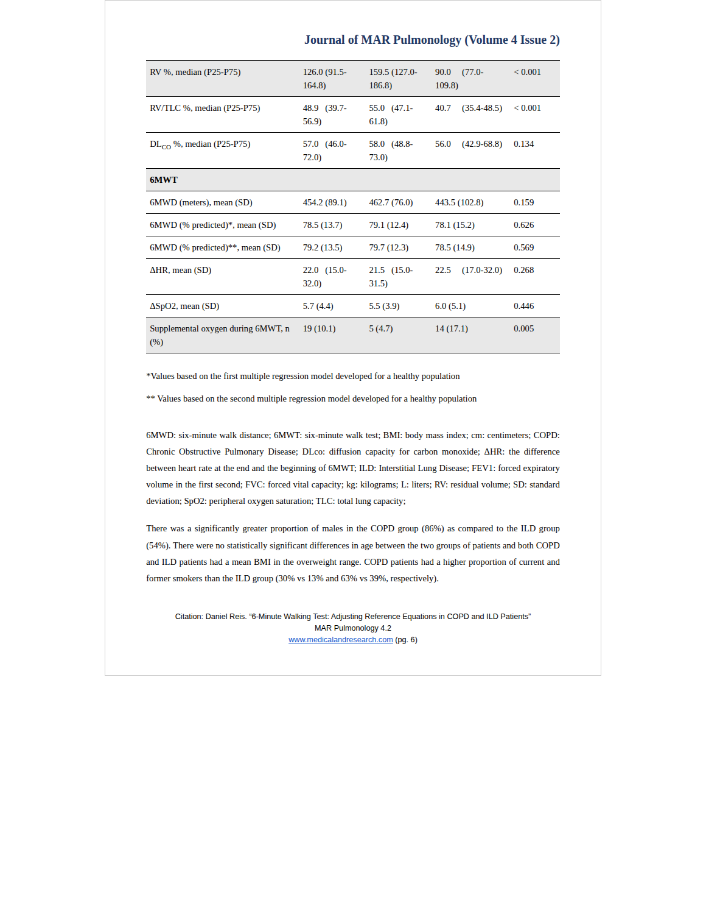Journal of MAR Pulmonology (Volume 4 Issue 2)
| RV %, median (P25-P75) | 126.0 (91.5-164.8) | 159.5 (127.0-186.8) | 90.0 (77.0-109.8) | < 0.001 |
| RV/TLC %, median (P25-P75) | 48.9 (39.7-56.9) | 55.0 (47.1-61.8) | 40.7 (35.4-48.5) | < 0.001 |
| DL CO %, median (P25-P75) | 57.0 (46.0-72.0) | 58.0 (48.8-73.0) | 56.0 (42.9-68.8) | 0.134 |
| 6MWT | | | | |
| 6MWD (meters), mean (SD) | 454.2 (89.1) | 462.7 (76.0) | 443.5 (102.8) | 0.159 |
| 6MWD (% predicted)*, mean (SD) | 78.5 (13.7) | 79.1 (12.4) | 78.1 (15.2) | 0.626 |
| 6MWD (% predicted)**, mean (SD) | 79.2 (13.5) | 79.7 (12.3) | 78.5 (14.9) | 0.569 |
| ΔHR, mean (SD) | 22.0 (15.0-32.0) | 21.5 (15.0-31.5) | 22.5 (17.0-32.0) | 0.268 |
| ΔSpO2, mean (SD) | 5.7 (4.4) | 5.5 (3.9) | 6.0 (5.1) | 0.446 |
| Supplemental oxygen during 6MWT, n (%) | 19 (10.1) | 5 (4.7) | 14 (17.1) | 0.005 |
*Values based on the first multiple regression model developed for a healthy population
** Values based on the second multiple regression model developed for a healthy population
6MWD: six-minute walk distance; 6MWT: six-minute walk test; BMI: body mass index; cm: centimeters; COPD: Chronic Obstructive Pulmonary Disease; DLco: diffusion capacity for carbon monoxide; ΔHR: the difference between heart rate at the end and the beginning of 6MWT; ILD: Interstitial Lung Disease; FEV1: forced expiratory volume in the first second; FVC: forced vital capacity; kg: kilograms; L: liters; RV: residual volume; SD: standard deviation; SpO2: peripheral oxygen saturation; TLC: total lung capacity;
There was a significantly greater proportion of males in the COPD group (86%) as compared to the ILD group (54%). There were no statistically significant differences in age between the two groups of patients and both COPD and ILD patients had a mean BMI in the overweight range. COPD patients had a higher proportion of current and former smokers than the ILD group (30% vs 13% and 63% vs 39%, respectively).
Citation: Daniel Reis. “6-Minute Walking Test: Adjusting Reference Equations in COPD and ILD Patients”
MAR Pulmonology 4.2
www.medicalandresearch.com (pg. 6)